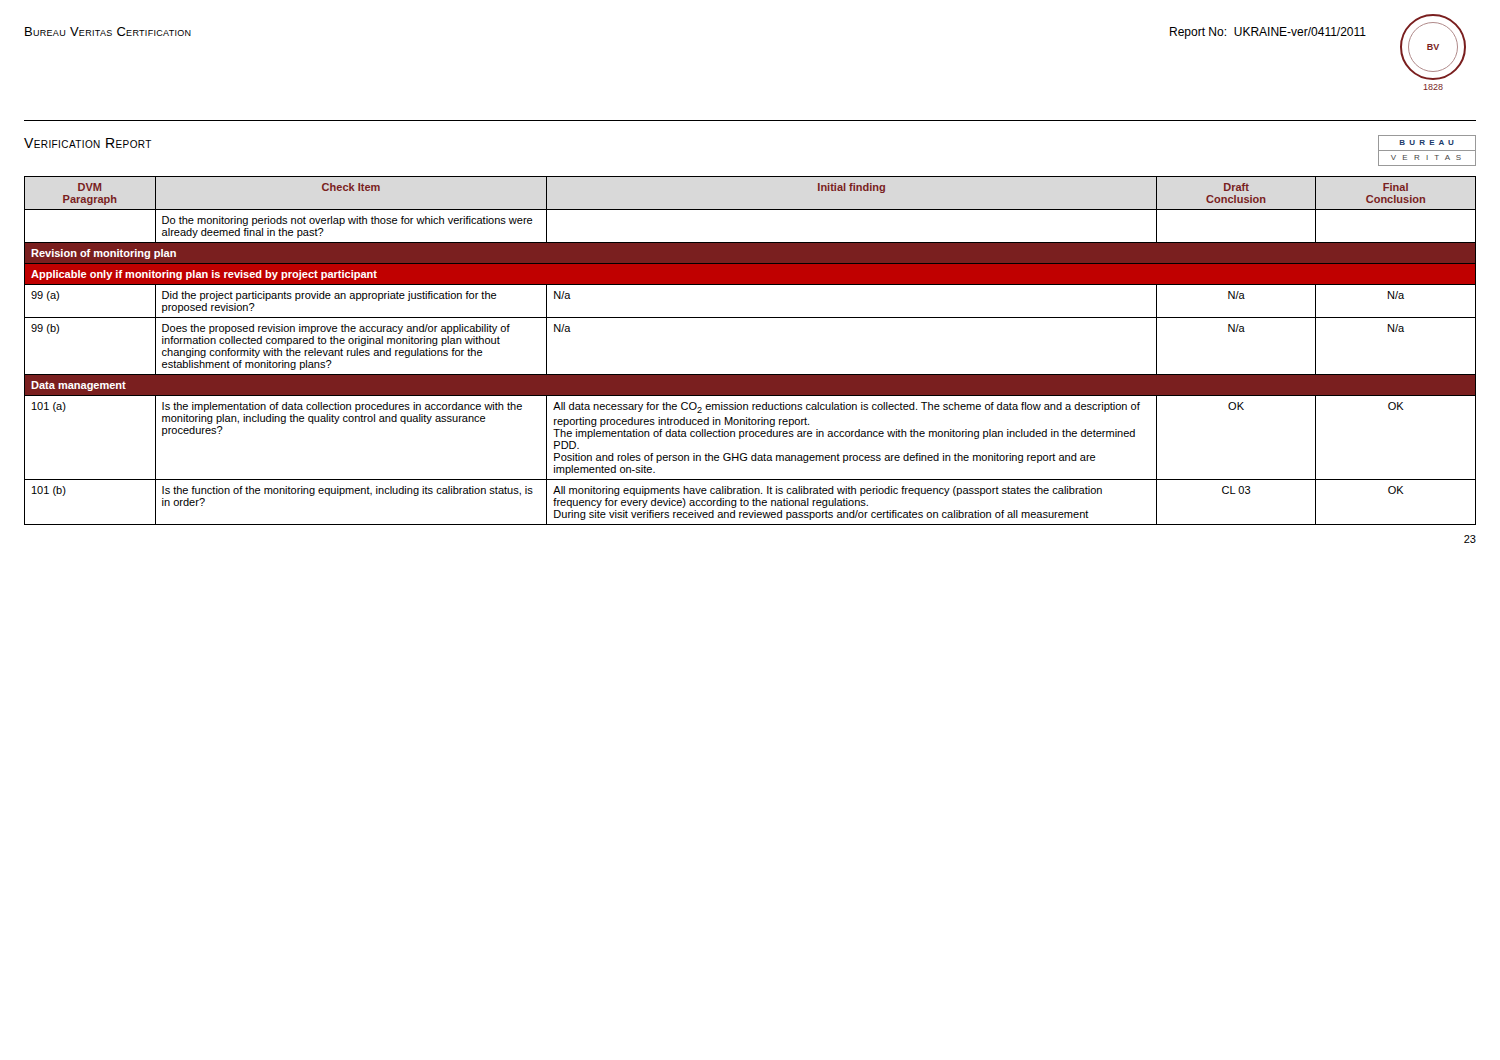Bureau Veritas Certification
BV
1828
Report No: UKRAINE-ver/0411/2011
Verification Report
B U R E A U
V E R I T A S
| DVM Paragraph | Check Item | Initial finding | Draft Conclusion | Final Conclusion |
| --- | --- | --- | --- | --- |
| | Do the monitoring periods not overlap with those for which verifications were already deemed final in the past? | | | |
| Revision of monitoring plan |
| Applicable only if monitoring plan is revised by project participant |
| 99 (a) | Did the project participants provide an appropriate justification for the proposed revision? | N/a | N/a | N/a |
| 99 (b) | Does the proposed revision improve the accuracy and/or applicability of information collected compared to the original monitoring plan without changing conformity with the relevant rules and regulations for the establishment of monitoring plans? | N/a | N/a | N/a |
| Data management |
| 101 (a) | Is the implementation of data collection procedures in accordance with the monitoring plan, including the quality control and quality assurance procedures? | All data necessary for the CO 2 emission reductions calculation is collected. The scheme of data flow and a description of reporting procedures introduced in Monitoring report. The implementation of data collection procedures are in accordance with the monitoring plan included in the determined PDD. Position and roles of person in the GHG data management process are defined in the monitoring report and are implemented on-site. | OK | OK |
| 101 (b) | Is the function of the monitoring equipment, including its calibration status, is in order? | All monitoring equipments have calibration. It is calibrated with periodic frequency (passport states the calibration frequency for every device) according to the national regulations. During site visit verifiers received and reviewed passports and/or certificates on calibration of all measurement | CL 03 | OK |
23